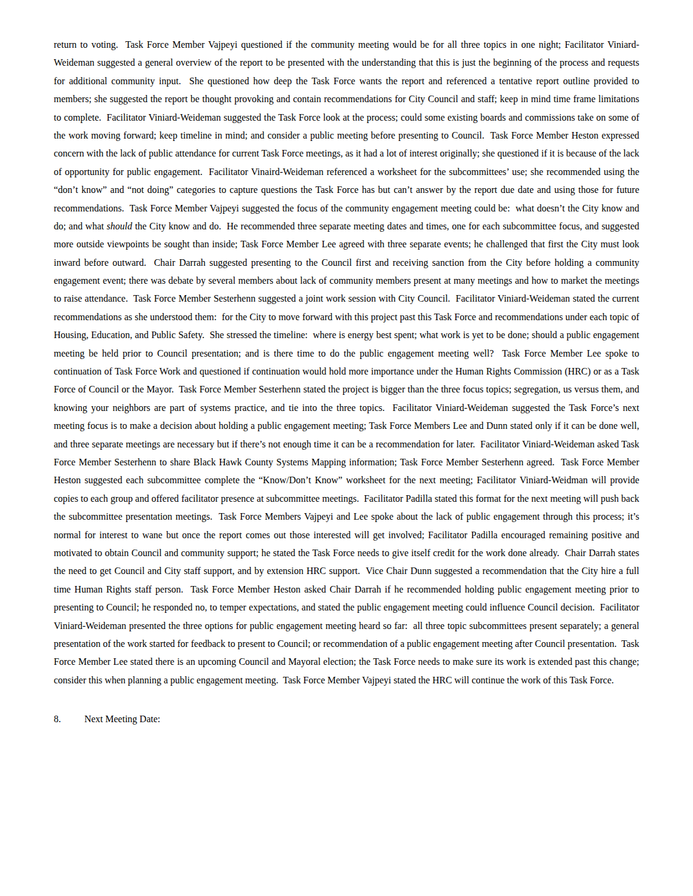return to voting. Task Force Member Vajpeyi questioned if the community meeting would be for all three topics in one night; Facilitator Viniard-Weideman suggested a general overview of the report to be presented with the understanding that this is just the beginning of the process and requests for additional community input. She questioned how deep the Task Force wants the report and referenced a tentative report outline provided to members; she suggested the report be thought provoking and contain recommendations for City Council and staff; keep in mind time frame limitations to complete. Facilitator Viniard-Weideman suggested the Task Force look at the process; could some existing boards and commissions take on some of the work moving forward; keep timeline in mind; and consider a public meeting before presenting to Council. Task Force Member Heston expressed concern with the lack of public attendance for current Task Force meetings, as it had a lot of interest originally; she questioned if it is because of the lack of opportunity for public engagement. Facilitator Vinaird-Weideman referenced a worksheet for the subcommittees’ use; she recommended using the “don’t know” and “not doing” categories to capture questions the Task Force has but can’t answer by the report due date and using those for future recommendations. Task Force Member Vajpeyi suggested the focus of the community engagement meeting could be: what doesn’t the City know and do; and what should the City know and do. He recommended three separate meeting dates and times, one for each subcommittee focus, and suggested more outside viewpoints be sought than inside; Task Force Member Lee agreed with three separate events; he challenged that first the City must look inward before outward. Chair Darrah suggested presenting to the Council first and receiving sanction from the City before holding a community engagement event; there was debate by several members about lack of community members present at many meetings and how to market the meetings to raise attendance. Task Force Member Sesterhenn suggested a joint work session with City Council. Facilitator Viniard-Weideman stated the current recommendations as she understood them: for the City to move forward with this project past this Task Force and recommendations under each topic of Housing, Education, and Public Safety. She stressed the timeline: where is energy best spent; what work is yet to be done; should a public engagement meeting be held prior to Council presentation; and is there time to do the public engagement meeting well? Task Force Member Lee spoke to continuation of Task Force Work and questioned if continuation would hold more importance under the Human Rights Commission (HRC) or as a Task Force of Council or the Mayor. Task Force Member Sesterhenn stated the project is bigger than the three focus topics; segregation, us versus them, and knowing your neighbors are part of systems practice, and tie into the three topics. Facilitator Viniard-Weideman suggested the Task Force’s next meeting focus is to make a decision about holding a public engagement meeting; Task Force Members Lee and Dunn stated only if it can be done well, and three separate meetings are necessary but if there’s not enough time it can be a recommendation for later. Facilitator Viniard-Weideman asked Task Force Member Sesterhenn to share Black Hawk County Systems Mapping information; Task Force Member Sesterhenn agreed. Task Force Member Heston suggested each subcommittee complete the “Know/Don’t Know” worksheet for the next meeting; Facilitator Viniard-Weidman will provide copies to each group and offered facilitator presence at subcommittee meetings. Facilitator Padilla stated this format for the next meeting will push back the subcommittee presentation meetings. Task Force Members Vajpeyi and Lee spoke about the lack of public engagement through this process; it’s normal for interest to wane but once the report comes out those interested will get involved; Facilitator Padilla encouraged remaining positive and motivated to obtain Council and community support; he stated the Task Force needs to give itself credit for the work done already. Chair Darrah states the need to get Council and City staff support, and by extension HRC support. Vice Chair Dunn suggested a recommendation that the City hire a full time Human Rights staff person. Task Force Member Heston asked Chair Darrah if he recommended holding public engagement meeting prior to presenting to Council; he responded no, to temper expectations, and stated the public engagement meeting could influence Council decision. Facilitator Viniard-Weideman presented the three options for public engagement meeting heard so far: all three topic subcommittees present separately; a general presentation of the work started for feedback to present to Council; or recommendation of a public engagement meeting after Council presentation. Task Force Member Lee stated there is an upcoming Council and Mayoral election; the Task Force needs to make sure its work is extended past this change; consider this when planning a public engagement meeting. Task Force Member Vajpeyi stated the HRC will continue the work of this Task Force.
8.
Next Meeting Date: